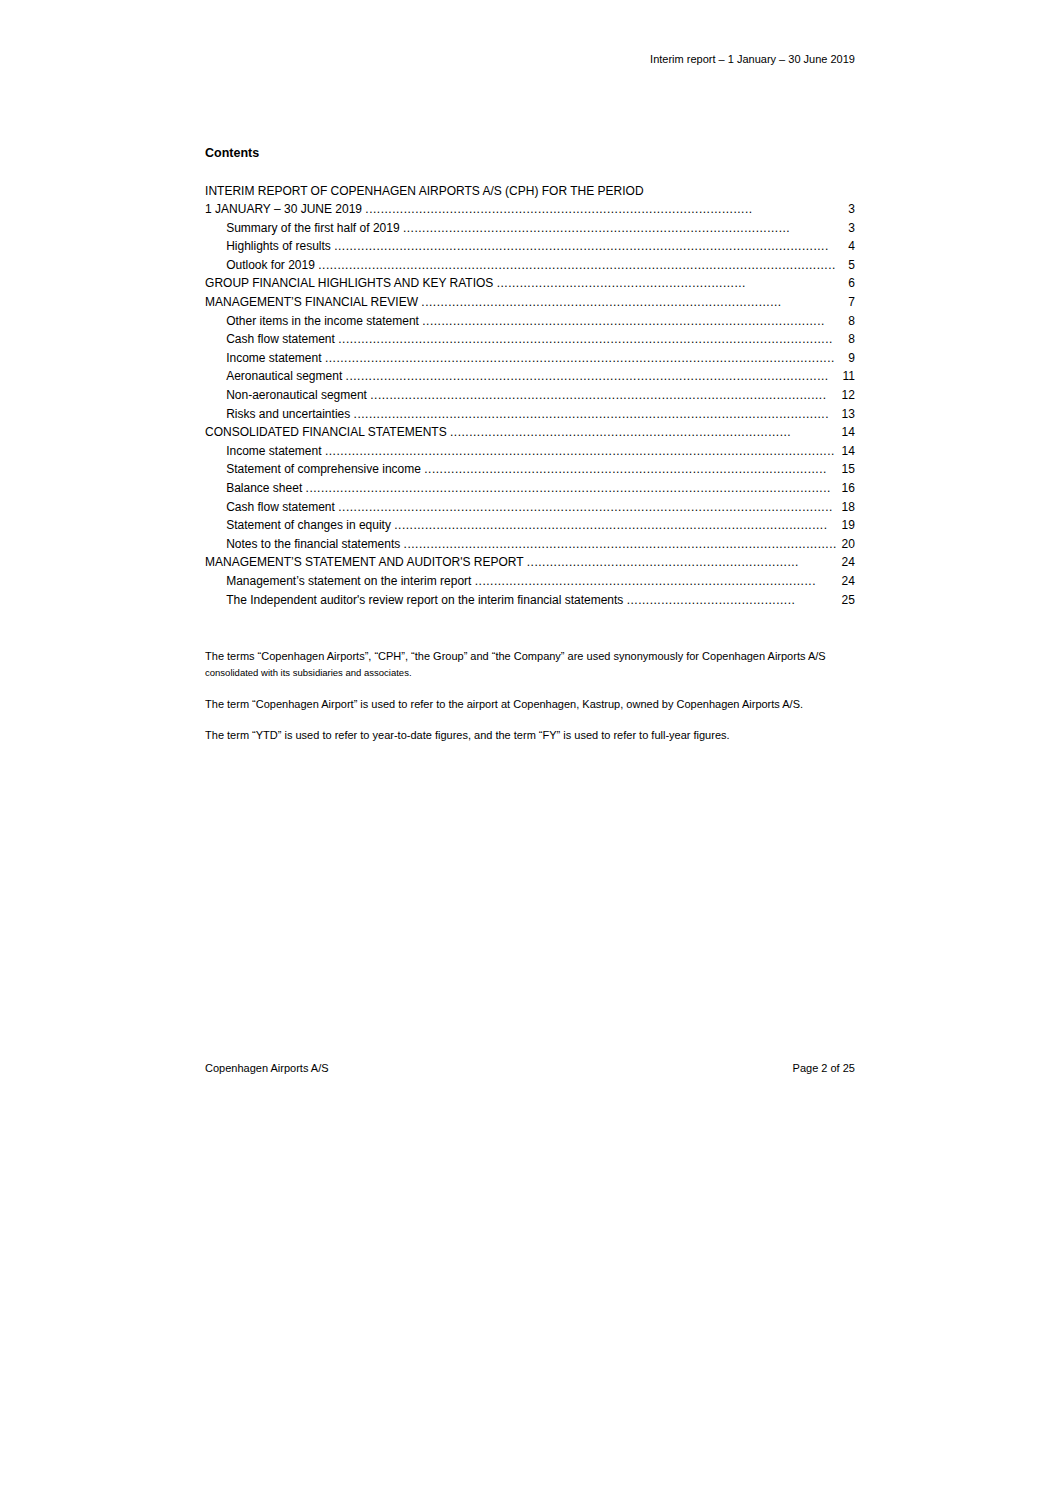Interim report – 1 January – 30 June 2019
Contents
| INTERIM REPORT OF COPENHAGEN AIRPORTS A/S (CPH) FOR THE PERIOD | |
| 1 JANUARY – 30 JUNE 2019 ..................................................................................................... | 3 |
| Summary of the first half of 2019 ..................................................................................................... | 3 |
| Highlights of results ................................................................................................................................. | 4 |
| Outlook for 2019 ....................................................................................................................................... | 5 |
| GROUP FINANCIAL HIGHLIGHTS AND KEY RATIOS ................................................................. | 6 |
| MANAGEMENT’S FINANCIAL REVIEW .............................................................................................. | 7 |
| Other items in the income statement ......................................................................................................... | 8 |
| Cash flow statement ................................................................................................................................. | 8 |
| Income statement ..................................................................................................................................... | 9 |
| Aeronautical segment .............................................................................................................................. | 11 |
| Non-aeronautical segment ....................................................................................................................... | 12 |
| Risks and uncertainties ............................................................................................................................ | 13 |
| CONSOLIDATED FINANCIAL STATEMENTS ......................................................................................... | 14 |
| Income statement ..................................................................................................................................... | 14 |
| Statement of comprehensive income ......................................................................................................... | 15 |
| Balance sheet ......................................................................................................................................... | 16 |
| Cash flow statement ................................................................................................................................. | 18 |
| Statement of changes in equity ................................................................................................................. | 19 |
| Notes to the financial statements ................................................................................................................. | 20 |
| MANAGEMENT’S STATEMENT AND AUDITOR'S REPORT ....................................................................... | 24 |
| Management’s statement on the interim report ......................................................................................... | 24 |
| The Independent auditor's review report on the interim financial statements ............................................ | 25 |
The terms “Copenhagen Airports”, “CPH”, “the Group” and “the Company” are used synonymously for Copenhagen Airports A/S consolidated with its subsidiaries and associates.
The term “Copenhagen Airport” is used to refer to the airport at Copenhagen, Kastrup, owned by Copenhagen Airports A/S.
The term “YTD” is used to refer to year-to-date figures, and the term “FY” is used to refer to full-year figures.
Copenhagen Airports A/S Page 2 of 25